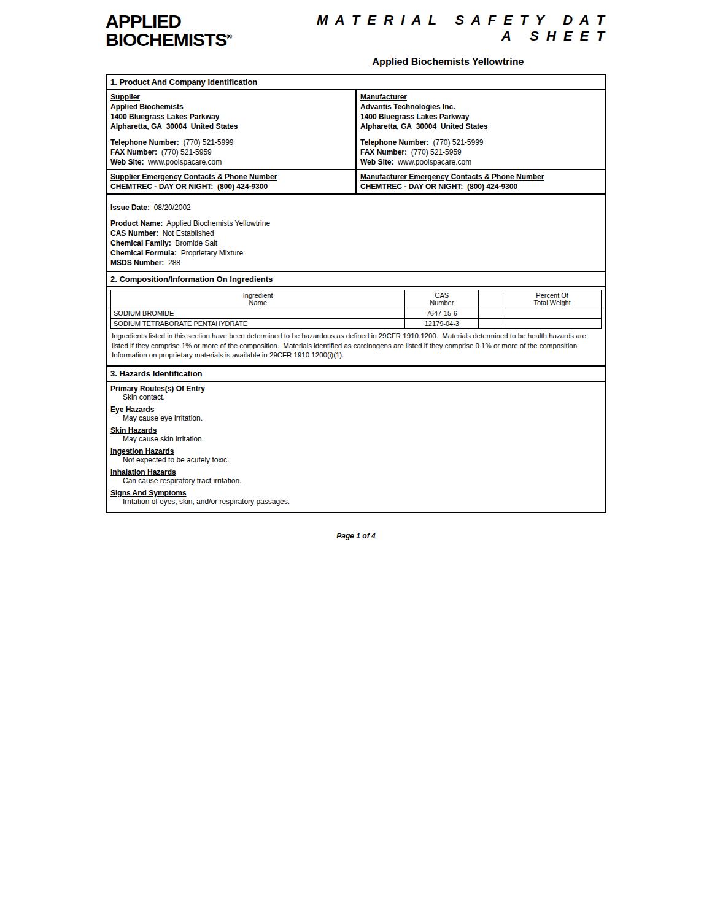APPLIED
BIOCHEMISTS®
M A T E R I A L S A F E T Y D A T A S H E E T
Applied Biochemists Yellowtrine
| 1. Product And Company Identification |
| / Supplier Applied Biochemists 1400 Bluegrass Lakes Parkway Alpharetta, GA 30004 United States Telephone Number: (770) 521-5999 FAX Number: (770) 521-5959 Web Site: www.poolspacare.com / Manufacturer Advantis Technologies Inc. 1400 Bluegrass Lakes Parkway Alpharetta, GA 30004 United States Telephone Number: (770) 521-5999 FAX Number: (770) 521-5959 Web Site: www.poolspacare.com / |
| / Supplier Emergency Contacts & Phone Number CHEMTREC - DAY OR NIGHT: (800) 424-9300 / Manufacturer Emergency Contacts & Phone Number CHEMTREC - DAY OR NIGHT: (800) 424-9300 / |
| Issue Date: 08/20/2002 Product Name: Applied Biochemists Yellowtrine CAS Number: Not Established Chemical Family: Bromide Salt Chemical Formula: Proprietary Mixture MSDS Number: 288 |
| 2. Composition/Information On Ingredients |
| / Ingredient Name / CAS Number / / Percent Of Total Weight / / --- / --- / --- / --- / / SODIUM BROMIDE / 7647-15-6 / / / / SODIUM TETRABORATE PENTAHYDRATE / 12179-04-3 / / / Ingredients listed in this section have been determined to be hazardous as defined in 29CFR 1910.1200. Materials determined to be health hazards are listed if they comprise 1% or more of the composition. Materials identified as carcinogens are listed if they comprise 0.1% or more of the composition. Information on proprietary materials is available in 29CFR 1910.1200(i)(1). |
| 3. Hazards Identification |
| Primary Routes(s) Of Entry Skin contact. Eye Hazards May cause eye irritation. Skin Hazards May cause skin irritation. Ingestion Hazards Not expected to be acutely toxic. Inhalation Hazards Can cause respiratory tract irritation. Signs And Symptoms Irritation of eyes, skin, and/or respiratory passages. |
Page 1 of 4